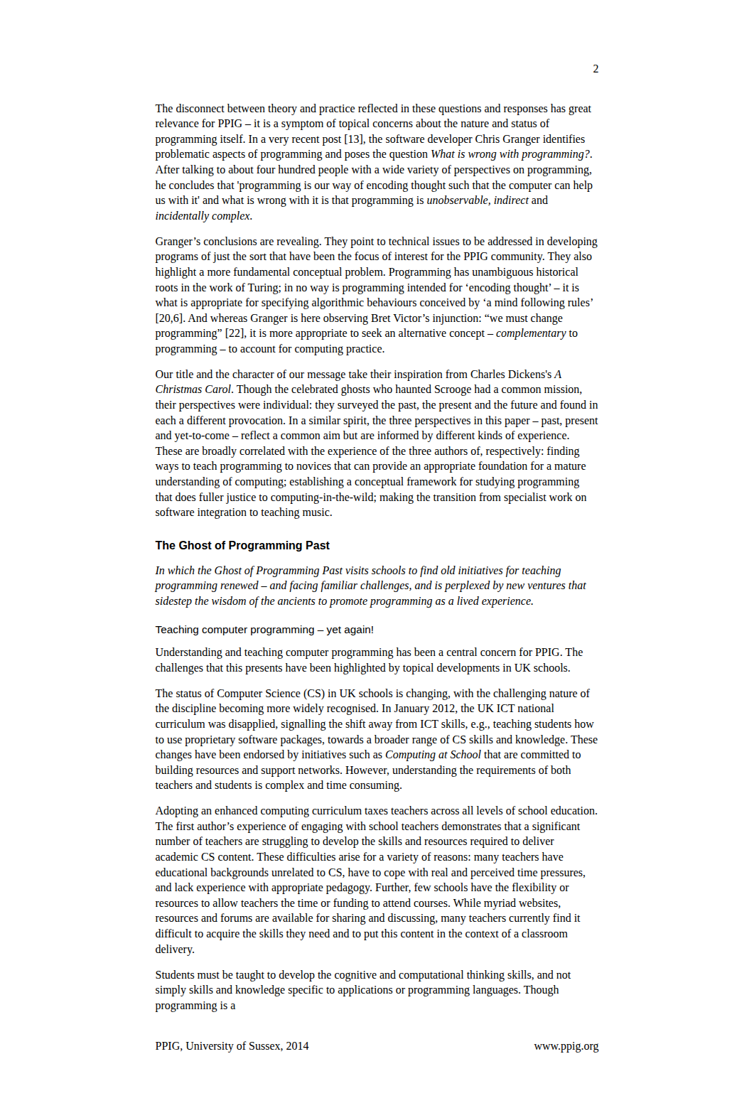2
The disconnect between theory and practice reflected in these questions and responses has great relevance for PPIG – it is a symptom of topical concerns about the nature and status of programming itself. In a very recent post [13], the software developer Chris Granger identifies problematic aspects of programming and poses the question What is wrong with programming?. After talking to about four hundred people with a wide variety of perspectives on programming, he concludes that 'programming is our way of encoding thought such that the computer can help us with it' and what is wrong with it is that programming is unobservable, indirect and incidentally complex.
Granger’s conclusions are revealing. They point to technical issues to be addressed in developing programs of just the sort that have been the focus of interest for the PPIG community. They also highlight a more fundamental conceptual problem. Programming has unambiguous historical roots in the work of Turing; in no way is programming intended for ‘encoding thought’ – it is what is appropriate for specifying algorithmic behaviours conceived by ‘a mind following rules’ [20,6]. And whereas Granger is here observing Bret Victor’s injunction: “we must change programming” [22], it is more appropriate to seek an alternative concept – complementary to programming – to account for computing practice.
Our title and the character of our message take their inspiration from Charles Dickens's A Christmas Carol. Though the celebrated ghosts who haunted Scrooge had a common mission, their perspectives were individual: they surveyed the past, the present and the future and found in each a different provocation. In a similar spirit, the three perspectives in this paper – past, present and yet-to-come – reflect a common aim but are informed by different kinds of experience. These are broadly correlated with the experience of the three authors of, respectively: finding ways to teach programming to novices that can provide an appropriate foundation for a mature understanding of computing; establishing a conceptual framework for studying programming that does fuller justice to computing-in-the-wild; making the transition from specialist work on software integration to teaching music.
The Ghost of Programming Past
In which the Ghost of Programming Past visits schools to find old initiatives for teaching programming renewed – and facing familiar challenges, and is perplexed by new ventures that sidestep the wisdom of the ancients to promote programming as a lived experience.
Teaching computer programming – yet again!
Understanding and teaching computer programming has been a central concern for PPIG. The challenges that this presents have been highlighted by topical developments in UK schools.
The status of Computer Science (CS) in UK schools is changing, with the challenging nature of the discipline becoming more widely recognised. In January 2012, the UK ICT national curriculum was disapplied, signalling the shift away from ICT skills, e.g., teaching students how to use proprietary software packages, towards a broader range of CS skills and knowledge. These changes have been endorsed by initiatives such as Computing at School that are committed to building resources and support networks. However, understanding the requirements of both teachers and students is complex and time consuming.
Adopting an enhanced computing curriculum taxes teachers across all levels of school education. The first author’s experience of engaging with school teachers demonstrates that a significant number of teachers are struggling to develop the skills and resources required to deliver academic CS content. These difficulties arise for a variety of reasons: many teachers have educational backgrounds unrelated to CS, have to cope with real and perceived time pressures, and lack experience with appropriate pedagogy. Further, few schools have the flexibility or resources to allow teachers the time or funding to attend courses. While myriad websites, resources and forums are available for sharing and discussing, many teachers currently find it difficult to acquire the skills they need and to put this content in the context of a classroom delivery.
Students must be taught to develop the cognitive and computational thinking skills, and not simply skills and knowledge specific to applications or programming languages. Though programming is a
PPIG, University of Sussex, 2014 www.ppig.org